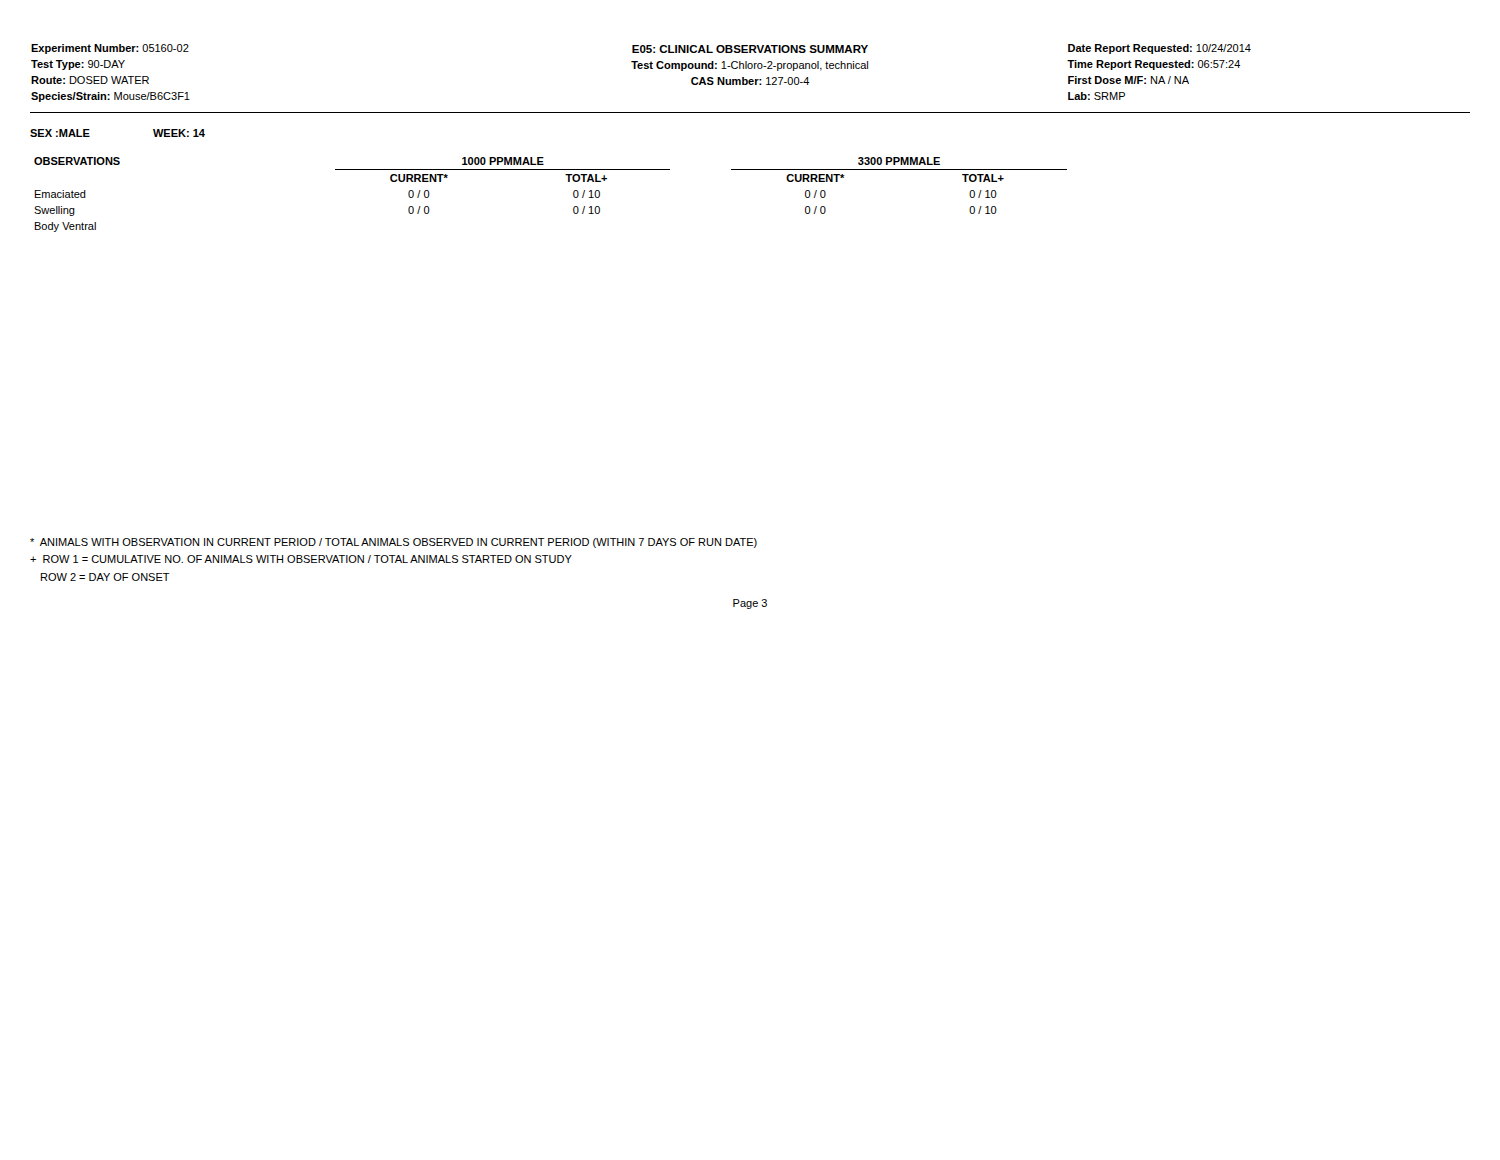| Experiment Number: 05160-02 Test Type: 90-DAY Route: DOSED WATER Species/Strain: Mouse/B6C3F1 | E05: CLINICAL OBSERVATIONS SUMMARY Test Compound: 1-Chloro-2-propanol, technical CAS Number: 127-00-4 | Date Report Requested: 10/24/2014 Time Report Requested: 06:57:24 First Dose M/F: NA / NA Lab: SRMP |
SEX :MALE WEEK: 14
| OBSERVATIONS | 1000 PPMMALE | | 3300 PPMMALE | |
| --- | --- | --- | --- | --- |
| | CURRENT* | TOTAL+ | | CURRENT* | TOTAL+ | |
| Emaciated | 0 / 0 | 0 / 10 | | 0 / 0 | 0 / 10 | |
| Swelling | 0 / 0 | 0 / 10 | | 0 / 0 | 0 / 10 | |
| Body Ventral | | | | | | |
* ANIMALS WITH OBSERVATION IN CURRENT PERIOD / TOTAL ANIMALS OBSERVED IN CURRENT PERIOD (WITHIN 7 DAYS OF RUN DATE)
+ ROW 1 = CUMULATIVE NO. OF ANIMALS WITH OBSERVATION / TOTAL ANIMALS STARTED ON STUDY
ROW 2 = DAY OF ONSET
Page 3